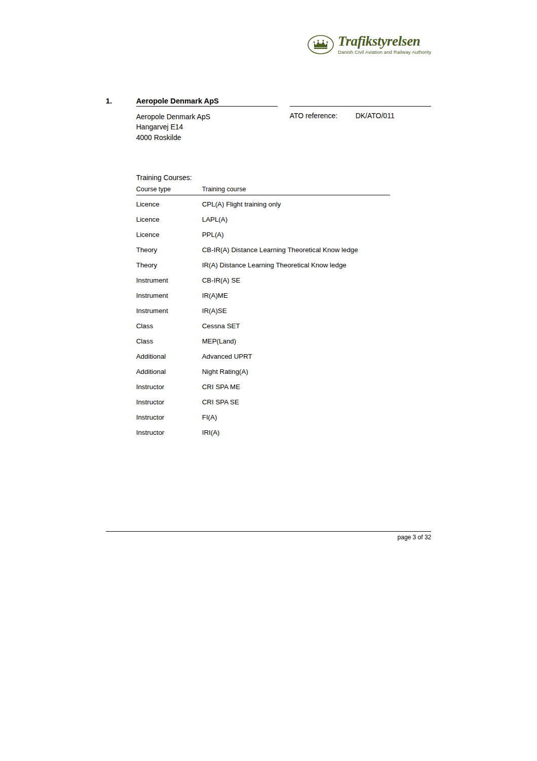Trafikstyrelsen Danish Civil Aviation and Railway Authority
1. Aeropole Denmark ApS
Aeropole Denmark ApS
Hangarvej E14
4000 Roskilde
ATO reference: DK/ATO/011
Training Courses:
| Course type | Training course |
| --- | --- |
| Licence | CPL(A) Flight training only |
| Licence | LAPL(A) |
| Licence | PPL(A) |
| Theory | CB-IR(A) Distance Learning Theoretical Know ledge |
| Theory | IR(A) Distance Learning Theoretical Know ledge |
| Instrument | CB-IR(A) SE |
| Instrument | IR(A)ME |
| Instrument | IR(A)SE |
| Class | Cessna SET |
| Class | MEP(Land) |
| Additional | Advanced UPRT |
| Additional | Night Rating(A) |
| Instructor | CRI SPA ME |
| Instructor | CRI SPA SE |
| Instructor | FI(A) |
| Instructor | IRI(A) |
page 3 of 32